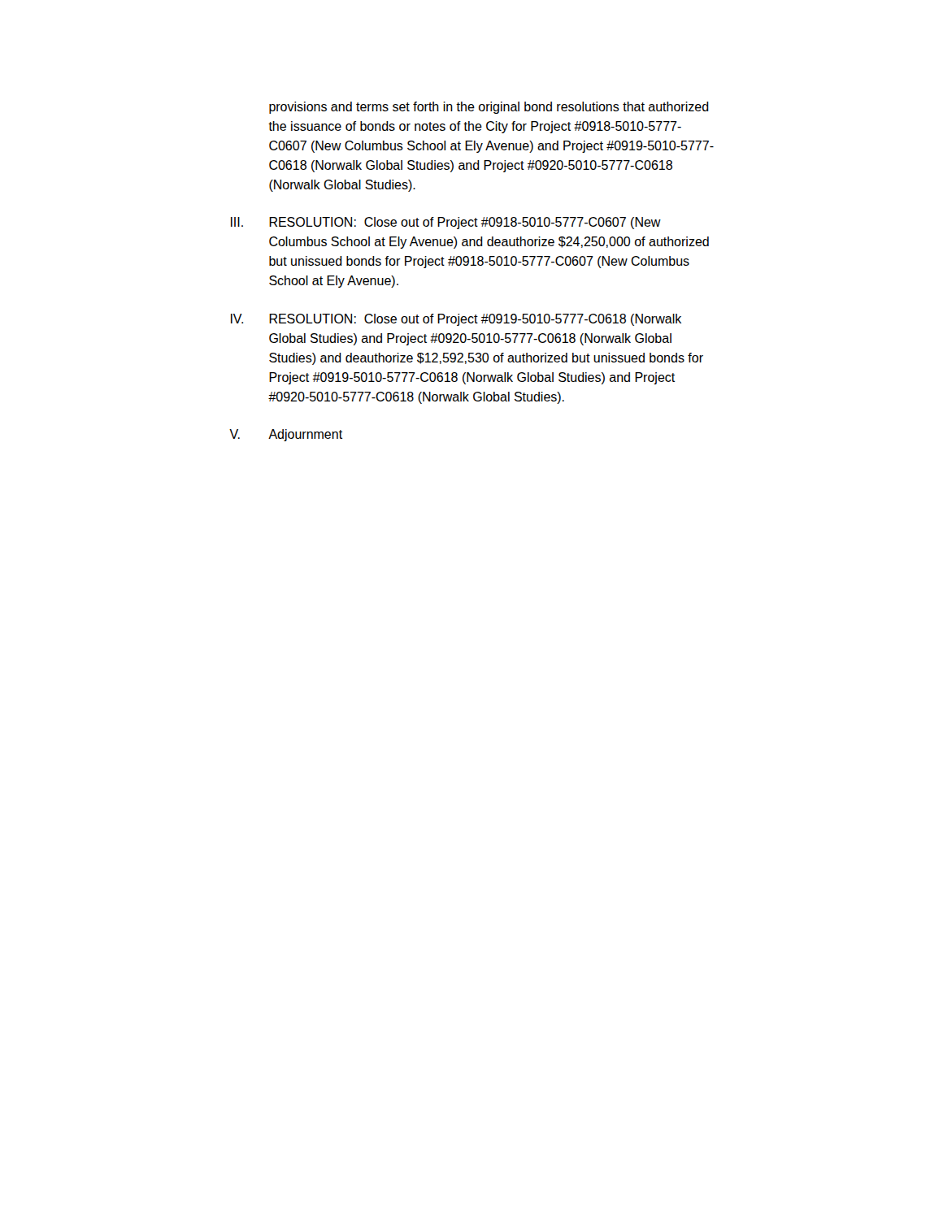provisions and terms set forth in the original bond resolutions that authorized the issuance of bonds or notes of the City for Project #0918-5010-5777-C0607 (New Columbus School at Ely Avenue) and Project #0919-5010-5777-C0618 (Norwalk Global Studies) and Project #0920-5010-5777-C0618 (Norwalk Global Studies).
III. RESOLUTION: Close out of Project #0918-5010-5777-C0607 (New Columbus School at Ely Avenue) and deauthorize $24,250,000 of authorized but unissued bonds for Project #0918-5010-5777-C0607 (New Columbus School at Ely Avenue).
IV. RESOLUTION: Close out of Project #0919-5010-5777-C0618 (Norwalk Global Studies) and Project #0920-5010-5777-C0618 (Norwalk Global Studies) and deauthorize $12,592,530 of authorized but unissued bonds for Project #0919-5010-5777-C0618 (Norwalk Global Studies) and Project #0920-5010-5777-C0618 (Norwalk Global Studies).
V. Adjournment